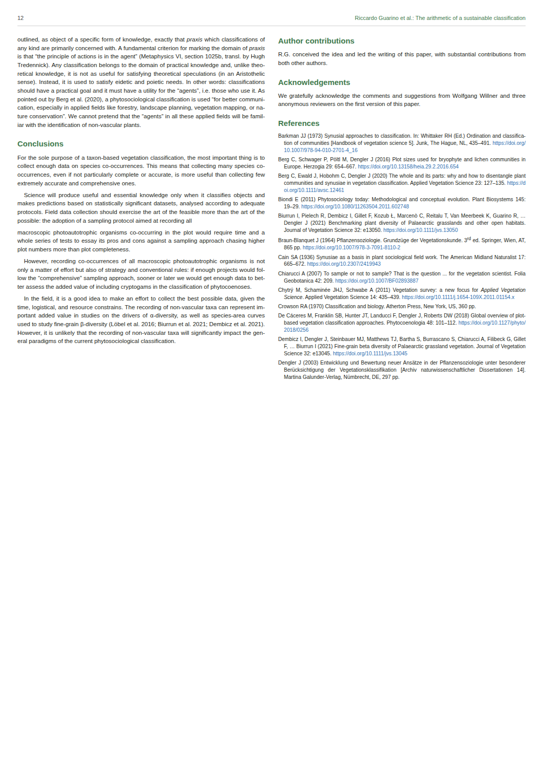12 Riccardo Guarino et al.: The arithmetic of a sustainable classification
outlined, as object of a specific form of knowledge, exactly that praxis which classifications of any kind are primarily concerned with. A fundamental criterion for marking the domain of praxis is that “the principle of actions is in the agent” (Metaphysics VI, section 1025b, transl. by Hugh Tredennick). Any classification belongs to the domain of practical knowledge and, unlike theoretical knowledge, it is not as useful for satisfying theoretical speculations (in an Aristothelic sense). Instead, it is used to satisfy eidetic and poietic needs. In other words: classifications should have a practical goal and it must have a utility for the “agents”, i.e. those who use it. As pointed out by Berg et al. (2020), a phytosociological classification is used “for better communication, especially in applied fields like forestry, landscape planning, vegetation mapping, or nature conservation”. We cannot pretend that the “agents” in all these applied fields will be familiar with the identification of non-vascular plants.
Conclusions
For the sole purpose of a taxon-based vegetation classification, the most important thing is to collect enough data on species co-occurrences. This means that collecting many species co-occurrences, even if not particularly complete or accurate, is more useful than collecting few extremely accurate and comprehensive ones.
Science will produce useful and essential knowledge only when it classifies objects and makes predictions based on statistically significant datasets, analysed according to adequate protocols. Field data collection should exercise the art of the feasible more than the art of the possible: the adoption of a sampling protocol aimed at recording all
macroscopic photoautotrophic organisms co-occurring in the plot would require time and a whole series of tests to essay its pros and cons against a sampling approach chasing higher plot numbers more than plot completeness.
However, recording co-occurrences of all macroscopic photoautotrophic organisms is not only a matter of effort but also of strategy and conventional rules: if enough projects would follow the “comprehensive” sampling approach, sooner or later we would get enough data to better assess the added value of including cryptogams in the classification of phytocoenoses.
In the field, it is a good idea to make an effort to collect the best possible data, given the time, logistical, and resource constrains. The recording of non-vascular taxa can represent important added value in studies on the drivers of α-diversity, as well as species-area curves used to study fine-grain β-diversity (Löbel et al. 2016; Biurrun et al. 2021; Dembicz et al. 2021). However, it is unlikely that the recording of non-vascular taxa will significantly impact the general paradigms of the current phytosociological classification.
Author contributions
R.G. conceived the idea and led the writing of this paper, with substantial contributions from both other authors.
Acknowledgements
We gratefully acknowledge the comments and suggestions from Wolfgang Willner and three anonymous reviewers on the first version of this paper.
References
Barkman JJ (1973) Synusial approaches to classification. In: Whittaker RH (Ed.) Ordination and classification of communities [Handbook of vegetation science 5]. Junk, The Hague, NL, 435–491. https://doi.org/10.1007/978-94-010-2701-4_16
Berg C, Schwager P, Pöltl M, Dengler J (2016) Plot sizes used for bryophyte and lichen communities in Europe. Herzogia 29: 654–667. https://doi.org/10.13158/heia.29.2.2016.654
Berg C, Ewald J, Hobohm C, Dengler J (2020) The whole and its parts: why and how to disentangle plant communities and synusiae in vegetation classification. Applied Vegetation Science 23: 127–135. https://doi.org/10.1111/avsc.12461
Biondi E (2011) Phytosociology today: Methodological and conceptual evolution. Plant Biosystems 145: 19–29. https://doi.org/10.1080/11263504.2011.602748
Biurrun I, Pielech R, Dembicz I, Gillet F, Kozub Ł, Marcenò C, Reitalu T, Van Meerbeek K, Guarino R, … Dengler J (2021) Benchmarking plant diversity of Palaearctic grasslands and other open habitats. Journal of Vegetation Science 32: e13050. https://doi.org/10.1111/jvs.13050
Braun-Blanquet J (1964) Pflanzensoziologie. Grundzüge der Vegetationskunde. 3rd ed. Springer, Wien, AT, 865 pp. https://doi.org/10.1007/978-3-7091-8110-2
Cain SA (1936) Synusiae as a basis in plant sociological field work. The American Midland Naturalist 17: 665–672. https://doi.org/10.2307/2419943
Chiarucci A (2007) To sample or not to sample? That is the question ... for the vegetation scientist. Folia Geobotanica 42: 209. https://doi.org/10.1007/BF02893887
Chytrý M, Schaminée JHJ, Schwabe A (2011) Vegetation survey: a new focus for Applied Vegetation Science. Applied Vegetation Science 14: 435–439. https://doi.org/10.1111/j.1654-109X.2011.01154.x
Crowson RA (1970) Classification and biology. Atherton Press, New York, US, 360 pp.
De Cáceres M, Franklin SB, Hunter JT, Landucci F, Dengler J, Roberts DW (2018) Global overview of plot-based vegetation classification approaches. Phytocoenologia 48: 101–112. https://doi.org/10.1127/phyto/2018/0256
Dembicz I, Dengler J, Steinbauer MJ, Matthews TJ, Bartha S, Burrascano S, Chiarucci A, Filibeck G, Gillet F, … Biurrun I (2021) Fine-grain beta diversity of Palaearctic grassland vegetation. Journal of Vegetation Science 32: e13045. https://doi.org/10.1111/jvs.13045
Dengler J (2003) Entwicklung und Bewertung neuer Ansätze in der Pflanzensoziologie unter besonderer Berücksichtigung der Vegetationsklassifikation [Archiv naturwissenschaftlicher Dissertationen 14]. Martina Galunder-Verlag, Nümbrecht, DE, 297 pp.